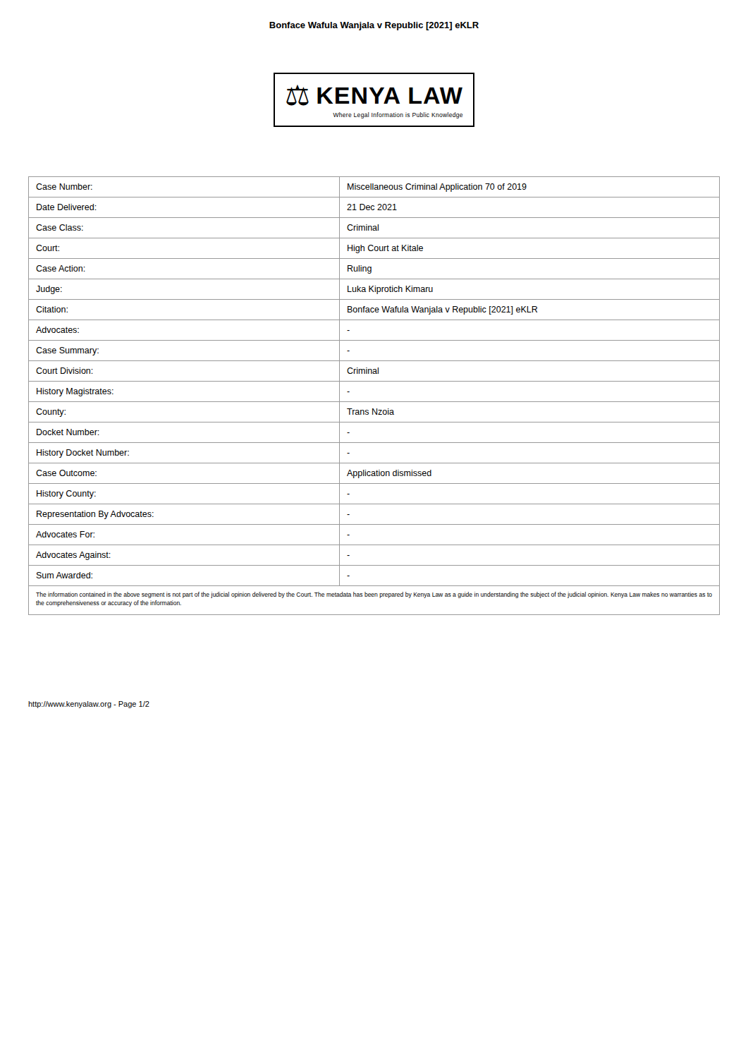Bonface Wafula Wanjala v Republic [2021] eKLR
⚖ KENYA LAW
Where Legal Information is Public Knowledge
| Case Number: | Miscellaneous Criminal Application 70 of 2019 |
| Date Delivered: | 21 Dec 2021 |
| Case Class: | Criminal |
| Court: | High Court at Kitale |
| Case Action: | Ruling |
| Judge: | Luka Kiprotich Kimaru |
| Citation: | Bonface Wafula Wanjala v Republic [2021] eKLR |
| Advocates: | - |
| Case Summary: | - |
| Court Division: | Criminal |
| History Magistrates: | - |
| County: | Trans Nzoia |
| Docket Number: | - |
| History Docket Number: | - |
| Case Outcome: | Application dismissed |
| History County: | - |
| Representation By Advocates: | - |
| Advocates For: | - |
| Advocates Against: | - |
| Sum Awarded: | - |
The information contained in the above segment is not part of the judicial opinion delivered by the Court. The metadata has been prepared by Kenya Law as a guide in understanding the subject of the judicial opinion. Kenya Law makes no warranties as to the comprehensiveness or accuracy of the information.
http://www.kenyalaw.org - Page 1/2